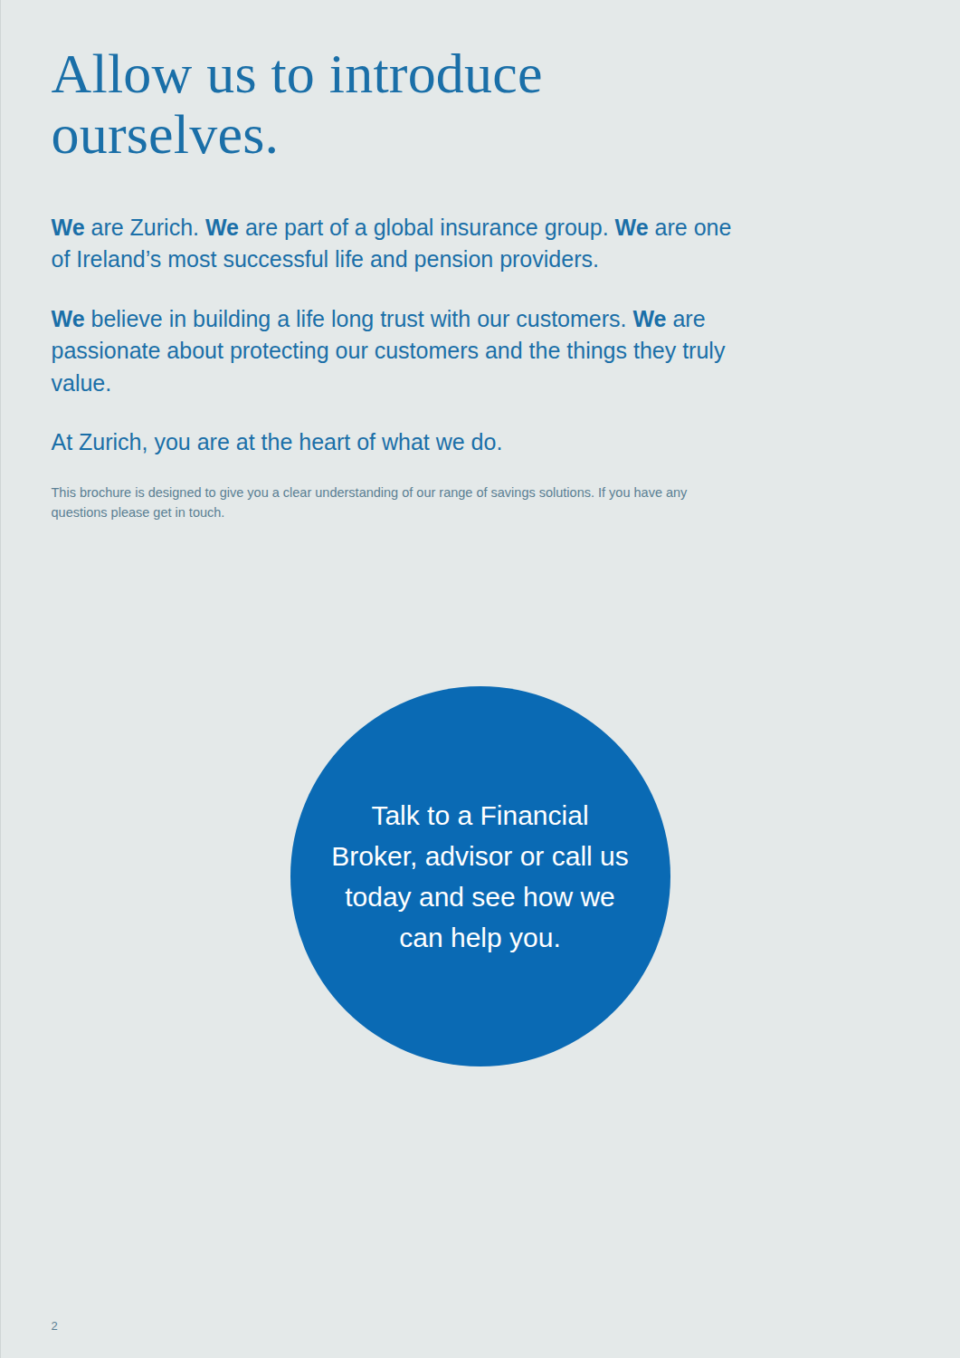Allow us to introduce ourselves.
We are Zurich. We are part of a global insurance group. We are one of Ireland’s most successful life and pension providers.
We believe in building a life long trust with our customers. We are passionate about protecting our customers and the things they truly value.
At Zurich, you are at the heart of what we do.
This brochure is designed to give you a clear understanding of our range of savings solutions. If you have any questions please get in touch.
Talk to a Financial Broker, advisor or call us today and see how we can help you.
2